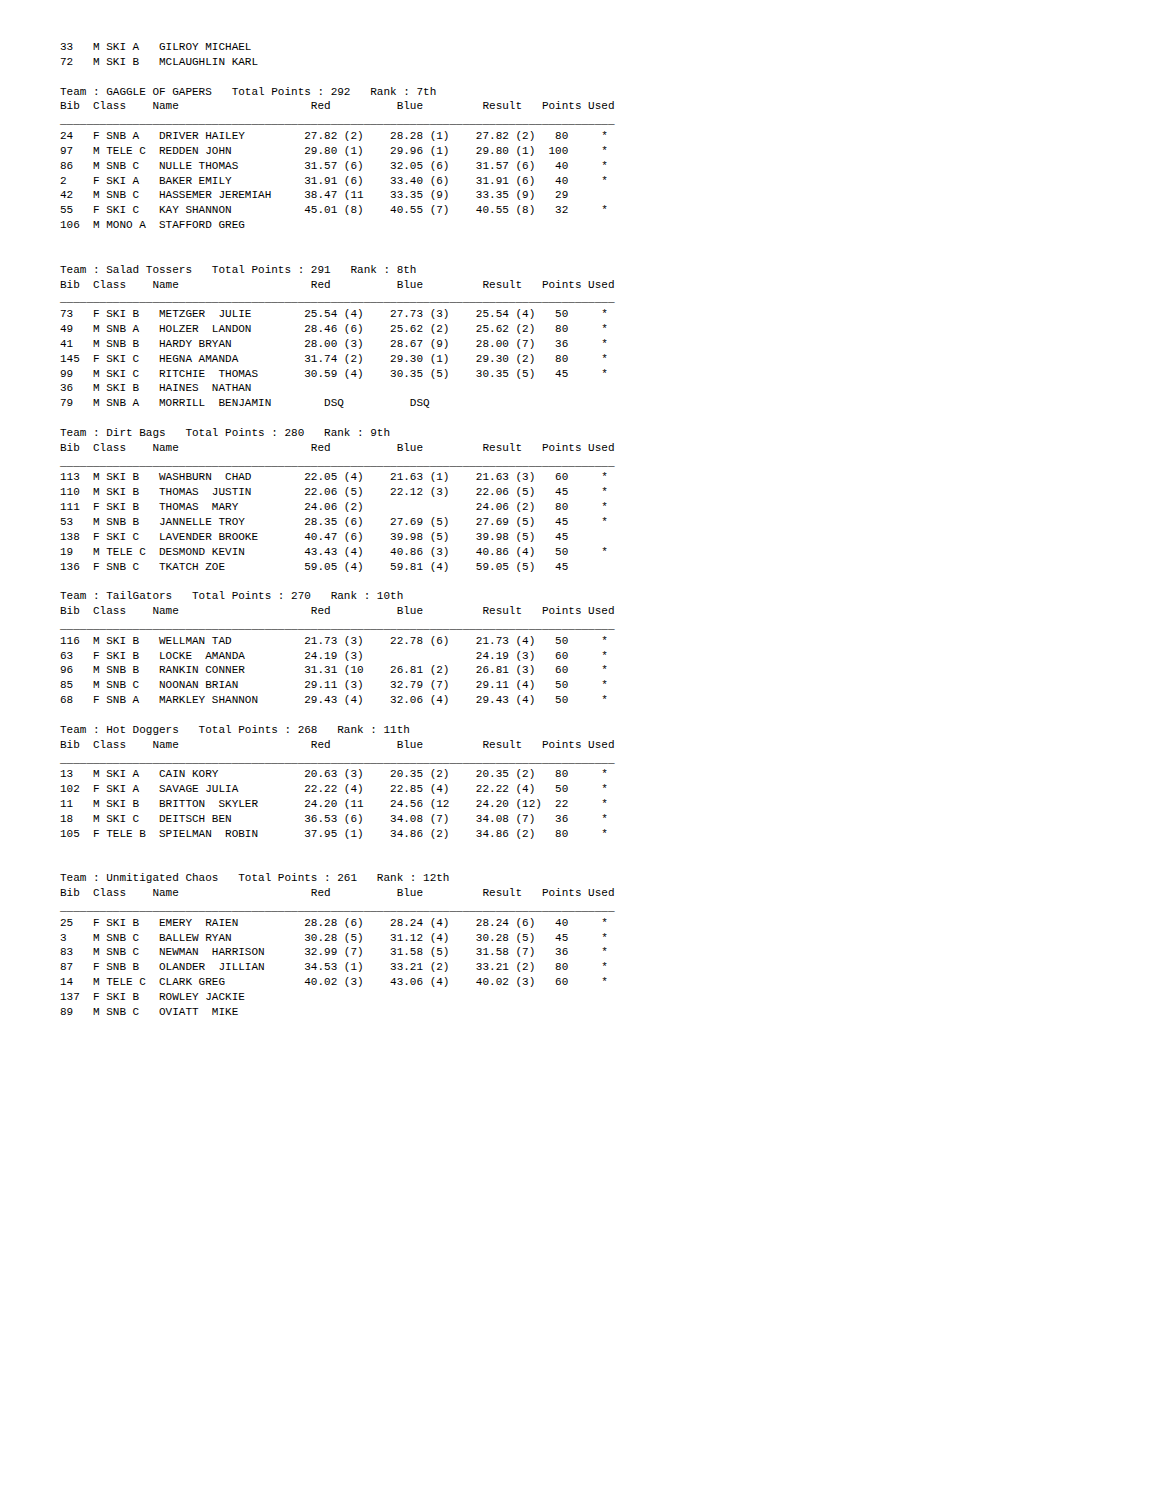33   M SKI A   GILROY MICHAEL
72   M SKI B   MCLAUGHLIN KARL
Team : GAGGLE OF GAPERS   Total Points : 292   Rank : 7th
Bib  Class    Name                    Red          Blue         Result   Points Used
____________________________________________________________________________________
24   F SNB A   DRIVER HAILEY         27.82 (2)    28.28 (1)    27.82 (2)   80     *
97   M TELE C  REDDEN JOHN           29.80 (1)    29.96 (1)    29.80 (1)  100     *
86   M SNB C   NULLE THOMAS          31.57 (6)    32.05 (6)    31.57 (6)   40     *
2    F SKI A   BAKER EMILY           31.91 (6)    33.40 (6)    31.91 (6)   40     *
42   M SNB C   HASSEMER JEREMIAH     38.47 (11    33.35 (9)    33.35 (9)   29
55   F SKI C   KAY SHANNON           45.01 (8)    40.55 (7)    40.55 (8)   32     *
106  M MONO A  STAFFORD GREG
Team : Salad Tossers   Total Points : 291   Rank : 8th
Bib  Class    Name                    Red          Blue         Result   Points Used
____________________________________________________________________________________
73   F SKI B   METZGER  JULIE        25.54 (4)    27.73 (3)    25.54 (4)   50     *
49   M SNB A   HOLZER  LANDON        28.46 (6)    25.62 (2)    25.62 (2)   80     *
41   M SNB B   HARDY BRYAN           28.00 (3)    28.67 (9)    28.00 (7)   36     *
145  F SKI C   HEGNA AMANDA          31.74 (2)    29.30 (1)    29.30 (2)   80     *
99   M SKI C   RITCHIE  THOMAS       30.59 (4)    30.35 (5)    30.35 (5)   45     *
36   M SKI B   HAINES  NATHAN
79   M SNB A   MORRILL  BENJAMIN        DSQ          DSQ
Team : Dirt Bags   Total Points : 280   Rank : 9th
Bib  Class    Name                    Red          Blue         Result   Points Used
____________________________________________________________________________________
113  M SKI B   WASHBURN  CHAD        22.05 (4)    21.63 (1)    21.63 (3)   60     *
110  M SKI B   THOMAS  JUSTIN        22.06 (5)    22.12 (3)    22.06 (5)   45     *
111  F SKI B   THOMAS  MARY          24.06 (2)                 24.06 (2)   80     *
53   M SNB B   JANNELLE TROY         28.35 (6)    27.69 (5)    27.69 (5)   45     *
138  F SKI C   LAVENDER BROOKE       40.47 (6)    39.98 (5)    39.98 (5)   45
19   M TELE C  DESMOND KEVIN         43.43 (4)    40.86 (3)    40.86 (4)   50     *
136  F SNB C   TKATCH ZOE            59.05 (4)    59.81 (4)    59.05 (5)   45
Team : TailGators   Total Points : 270   Rank : 10th
Bib  Class    Name                    Red          Blue         Result   Points Used
____________________________________________________________________________________
116  M SKI B   WELLMAN TAD           21.73 (3)    22.78 (6)    21.73 (4)   50     *
63   F SKI B   LOCKE  AMANDA         24.19 (3)                 24.19 (3)   60     *
96   M SNB B   RANKIN CONNER         31.31 (10    26.81 (2)    26.81 (3)   60     *
85   M SNB C   NOONAN BRIAN          29.11 (3)    32.79 (7)    29.11 (4)   50     *
68   F SNB A   MARKLEY SHANNON       29.43 (4)    32.06 (4)    29.43 (4)   50     *
Team : Hot Doggers   Total Points : 268   Rank : 11th
Bib  Class    Name                    Red          Blue         Result   Points Used
____________________________________________________________________________________
13   M SKI A   CAIN KORY             20.63 (3)    20.35 (2)    20.35 (2)   80     *
102  F SKI A   SAVAGE JULIA          22.22 (4)    22.85 (4)    22.22 (4)   50     *
11   M SKI B   BRITTON  SKYLER       24.20 (11    24.56 (12    24.20 (12)  22     *
18   M SKI C   DEITSCH BEN           36.53 (6)    34.08 (7)    34.08 (7)   36     *
105  F TELE B  SPIELMAN  ROBIN       37.95 (1)    34.86 (2)    34.86 (2)   80     *
Team : Unmitigated Chaos   Total Points : 261   Rank : 12th
Bib  Class    Name                    Red          Blue         Result   Points Used
____________________________________________________________________________________
25   F SKI B   EMERY  RAIEN          28.28 (6)    28.24 (4)    28.24 (6)   40     *
3    M SNB C   BALLEW RYAN           30.28 (5)    31.12 (4)    30.28 (5)   45     *
83   M SNB C   NEWMAN  HARRISON      32.99 (7)    31.58 (5)    31.58 (7)   36     *
87   F SNB B   OLANDER  JILLIAN      34.53 (1)    33.21 (2)    33.21 (2)   80     *
14   M TELE C  CLARK GREG            40.02 (3)    43.06 (4)    40.02 (3)   60     *
137  F SKI B   ROWLEY JACKIE
89   M SNB C   OVIATT  MIKE